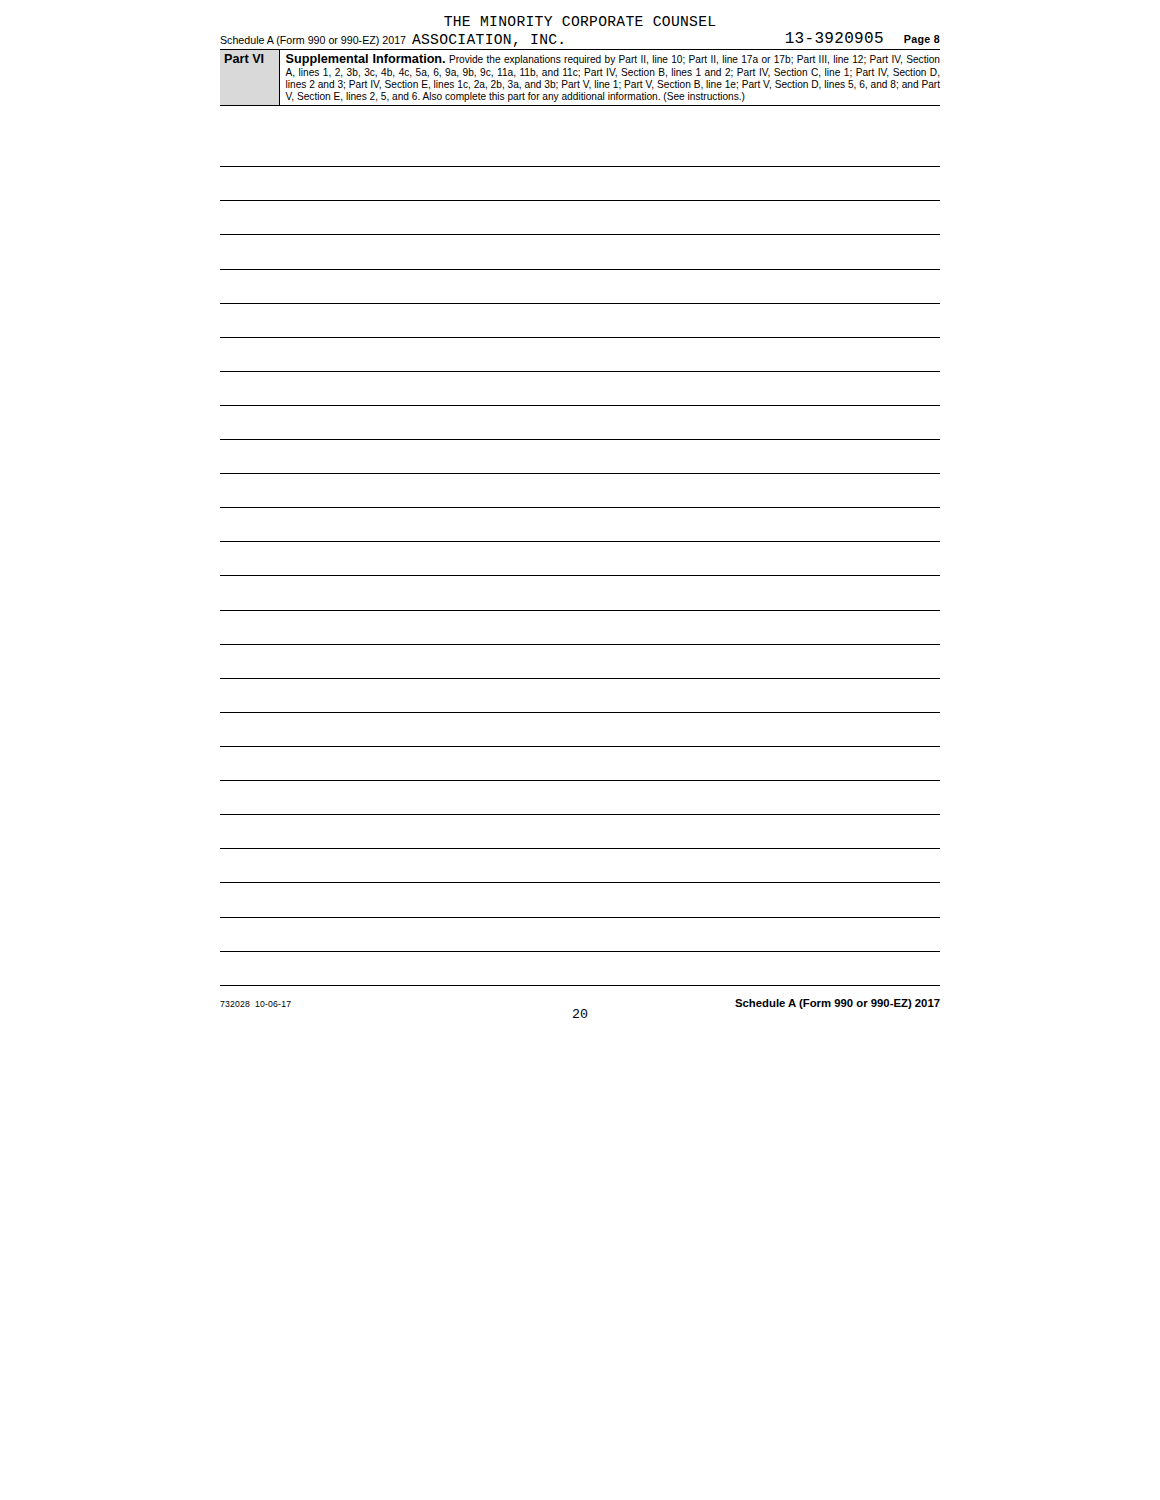THE MINORITY CORPORATE COUNSEL
Schedule A (Form 990 or 990-EZ) 2017 ASSOCIATION, INC.
13-3920905 Page 8
Part VI
Supplemental Information. Provide the explanations required by Part II, line 10; Part II, line 17a or 17b; Part III, line 12; Part IV, Section A, lines 1, 2, 3b, 3c, 4b, 4c, 5a, 6, 9a, 9b, 9c, 11a, 11b, and 11c; Part IV, Section B, lines 1 and 2; Part IV, Section C, line 1; Part IV, Section D, lines 2 and 3; Part IV, Section E, lines 1c, 2a, 2b, 3a, and 3b; Part V, line 1; Part V, Section B, line 1e; Part V, Section D, lines 5, 6, and 8; and Part V, Section E, lines 2, 5, and 6. Also complete this part for any additional information. (See instructions.)
732028 10-06-17
Schedule A (Form 990 or 990-EZ) 2017
20